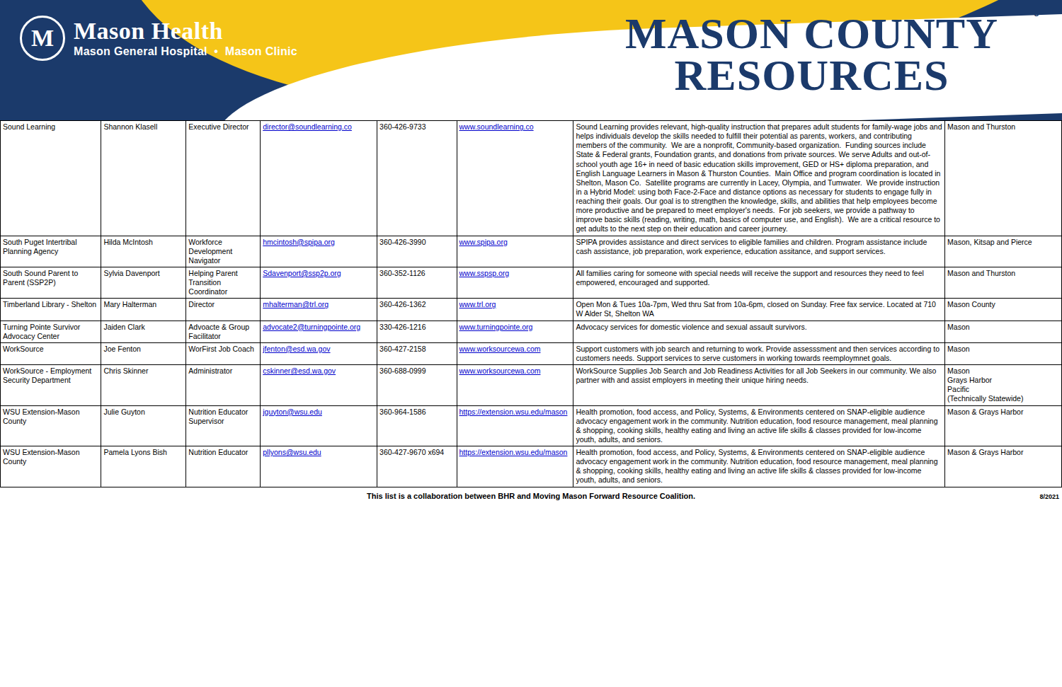Page 5
M
Mason Health
Mason General Hospital • Mason Clinic
MASON COUNTY
RESOURCES
| Sound Learning | Shannon Klasell | Executive Director | director@soundlearning.co | 360-426-9733 | www.soundlearning.co | Sound Learning provides relevant, high-quality instruction that prepares adult students for family-wage jobs and helps individuals develop the skills needed to fulfill their potential as parents, workers, and contributing members of the community. We are a nonprofit, Community-based organization. Funding sources include State & Federal grants, Foundation grants, and donations from private sources. We serve Adults and out-of-school youth age 16+ in need of basic education skills improvement, GED or HS+ diploma preparation, and English Language Learners in Mason & Thurston Counties. Main Office and program coordination is located in Shelton, Mason Co. Satellite programs are currently in Lacey, Olympia, and Tumwater. We provide instruction in a Hybrid Model: using both Face-2-Face and distance options as necessary for students to engage fully in reaching their goals. Our goal is to strengthen the knowledge, skills, and abilities that help employees become more productive and be prepared to meet employer's needs. For job seekers, we provide a pathway to improve basic skills (reading, writing, math, basics of computer use, and English). We are a critical resource to get adults to the next step on their education and career journey. | Mason and Thurston |
| South Puget Intertribal Planning Agency | Hilda McIntosh | Workforce Development Navigator | hmcintosh@spipa.org | 360-426-3990 | www.spipa.org | SPIPA provides assistance and direct services to eligible families and children. Program assistance include cash assistance, job preparation, work experience, education assitance, and support services. | Mason, Kitsap and Pierce |
| South Sound Parent to Parent (SSP2P) | Sylvia Davenport | Helping Parent Transition Coordinator | Sdavenport@ssp2p.org | 360-352-1126 | www.sspsp.org | All families caring for someone with special needs will receive the support and resources they need to feel empowered, encouraged and supported. | Mason and Thurston |
| Timberland Library - Shelton | Mary Halterman | Director | mhalterman@trl.org | 360-426-1362 | www.trl.org | Open Mon & Tues 10a-7pm, Wed thru Sat from 10a-6pm, closed on Sunday. Free fax service. Located at 710 W Alder St, Shelton WA | Mason County |
| Turning Pointe Survivor Advocacy Center | Jaiden Clark | Advoacte & Group Facilitator | advocate2@turningpointe.org | 330-426-1216 | www.turningpointe.org | Advocacy services for domestic violence and sexual assault survivors. | Mason |
| WorkSource | Joe Fenton | WorFirst Job Coach | jfenton@esd.wa.gov | 360-427-2158 | www.worksourcewa.com | Support customers with job search and returning to work. Provide assesssment and then services according to customers needs. Support services to serve customers in working towards reemploymnet goals. | Mason |
| WorkSource - Employment Security Department | Chris Skinner | Administrator | cskinner@esd.wa.gov | 360-688-0999 | www.worksourcewa.com | WorkSource Supplies Job Search and Job Readiness Activities for all Job Seekers in our community. We also partner with and assist employers in meeting their unique hiring needs. | Mason Grays Harbor Pacific (Technically Statewide) |
| WSU Extension-Mason County | Julie Guyton | Nutrition Educator Supervisor | jguyton@wsu.edu | 360-964-1586 | https://extension.wsu.edu/mason | Health promotion, food access, and Policy, Systems, & Environments centered on SNAP-eligible audience advocacy engagement work in the community. Nutrition education, food resource management, meal planning & shopping, cooking skills, healthy eating and living an active life skills & classes provided for low-income youth, adults, and seniors. | Mason & Grays Harbor |
| WSU Extension-Mason County | Pamela Lyons Bish | Nutrition Educator | pllyons@wsu.edu | 360-427-9670 x694 | https://extension.wsu.edu/mason | Health promotion, food access, and Policy, Systems, & Environments centered on SNAP-eligible audience advocacy engagement work in the community. Nutrition education, food resource management, meal planning & shopping, cooking skills, healthy eating and living an active life skills & classes provided for low-income youth, adults, and seniors. | Mason & Grays Harbor |
This list is a collaboration between BHR and Moving Mason Forward Resource Coalition. 8/2021